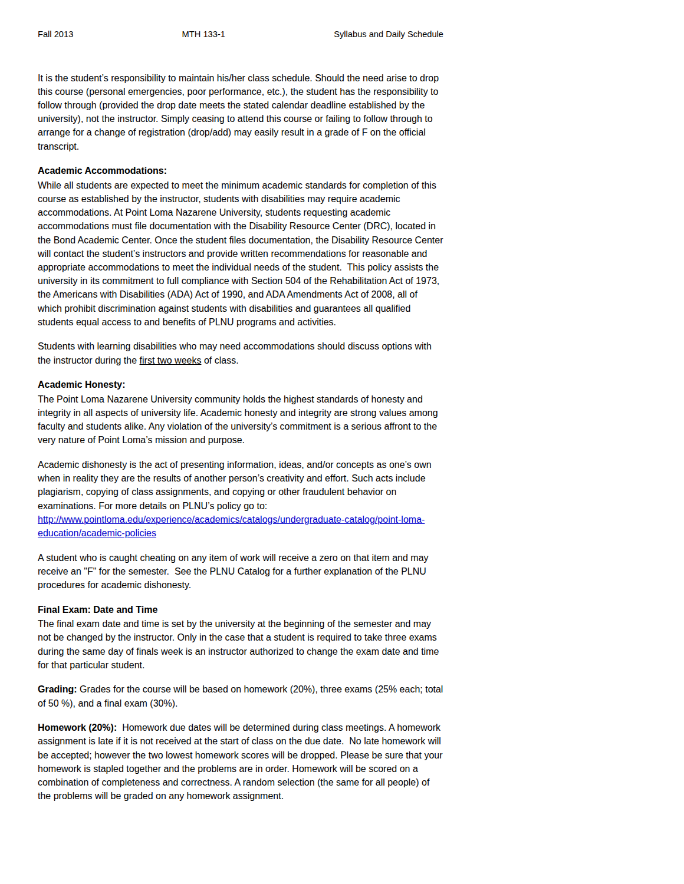Fall 2013
MTH 133-1
Syllabus and Daily Schedule
It is the student’s responsibility to maintain his/her class schedule. Should the need arise to drop this course (personal emergencies, poor performance, etc.), the student has the responsibility to follow through (provided the drop date meets the stated calendar deadline established by the university), not the instructor. Simply ceasing to attend this course or failing to follow through to arrange for a change of registration (drop/add) may easily result in a grade of F on the official transcript.
Academic Accommodations:
While all students are expected to meet the minimum academic standards for completion of this course as established by the instructor, students with disabilities may require academic accommodations. At Point Loma Nazarene University, students requesting academic accommodations must file documentation with the Disability Resource Center (DRC), located in the Bond Academic Center. Once the student files documentation, the Disability Resource Center will contact the student’s instructors and provide written recommendations for reasonable and appropriate accommodations to meet the individual needs of the student. This policy assists the university in its commitment to full compliance with Section 504 of the Rehabilitation Act of 1973, the Americans with Disabilities (ADA) Act of 1990, and ADA Amendments Act of 2008, all of which prohibit discrimination against students with disabilities and guarantees all qualified students equal access to and benefits of PLNU programs and activities.
Students with learning disabilities who may need accommodations should discuss options with the instructor during the first two weeks of class.
Academic Honesty:
The Point Loma Nazarene University community holds the highest standards of honesty and integrity in all aspects of university life. Academic honesty and integrity are strong values among faculty and students alike. Any violation of the university’s commitment is a serious affront to the very nature of Point Loma’s mission and purpose.
Academic dishonesty is the act of presenting information, ideas, and/or concepts as one’s own when in reality they are the results of another person’s creativity and effort. Such acts include plagiarism, copying of class assignments, and copying or other fraudulent behavior on examinations. For more details on PLNU’s policy go to: http://www.pointloma.edu/experience/academics/catalogs/undergraduate-catalog/point-loma-education/academic-policies
A student who is caught cheating on any item of work will receive a zero on that item and may receive an "F" for the semester. See the PLNU Catalog for a further explanation of the PLNU procedures for academic dishonesty.
Final Exam: Date and Time
The final exam date and time is set by the university at the beginning of the semester and may not be changed by the instructor. Only in the case that a student is required to take three exams during the same day of finals week is an instructor authorized to change the exam date and time for that particular student.
Grading: Grades for the course will be based on homework (20%), three exams (25% each; total of 50 %), and a final exam (30%).
Homework (20%): Homework due dates will be determined during class meetings. A homework assignment is late if it is not received at the start of class on the due date. No late homework will be accepted; however the two lowest homework scores will be dropped. Please be sure that your homework is stapled together and the problems are in order. Homework will be scored on a combination of completeness and correctness. A random selection (the same for all people) of the problems will be graded on any homework assignment.